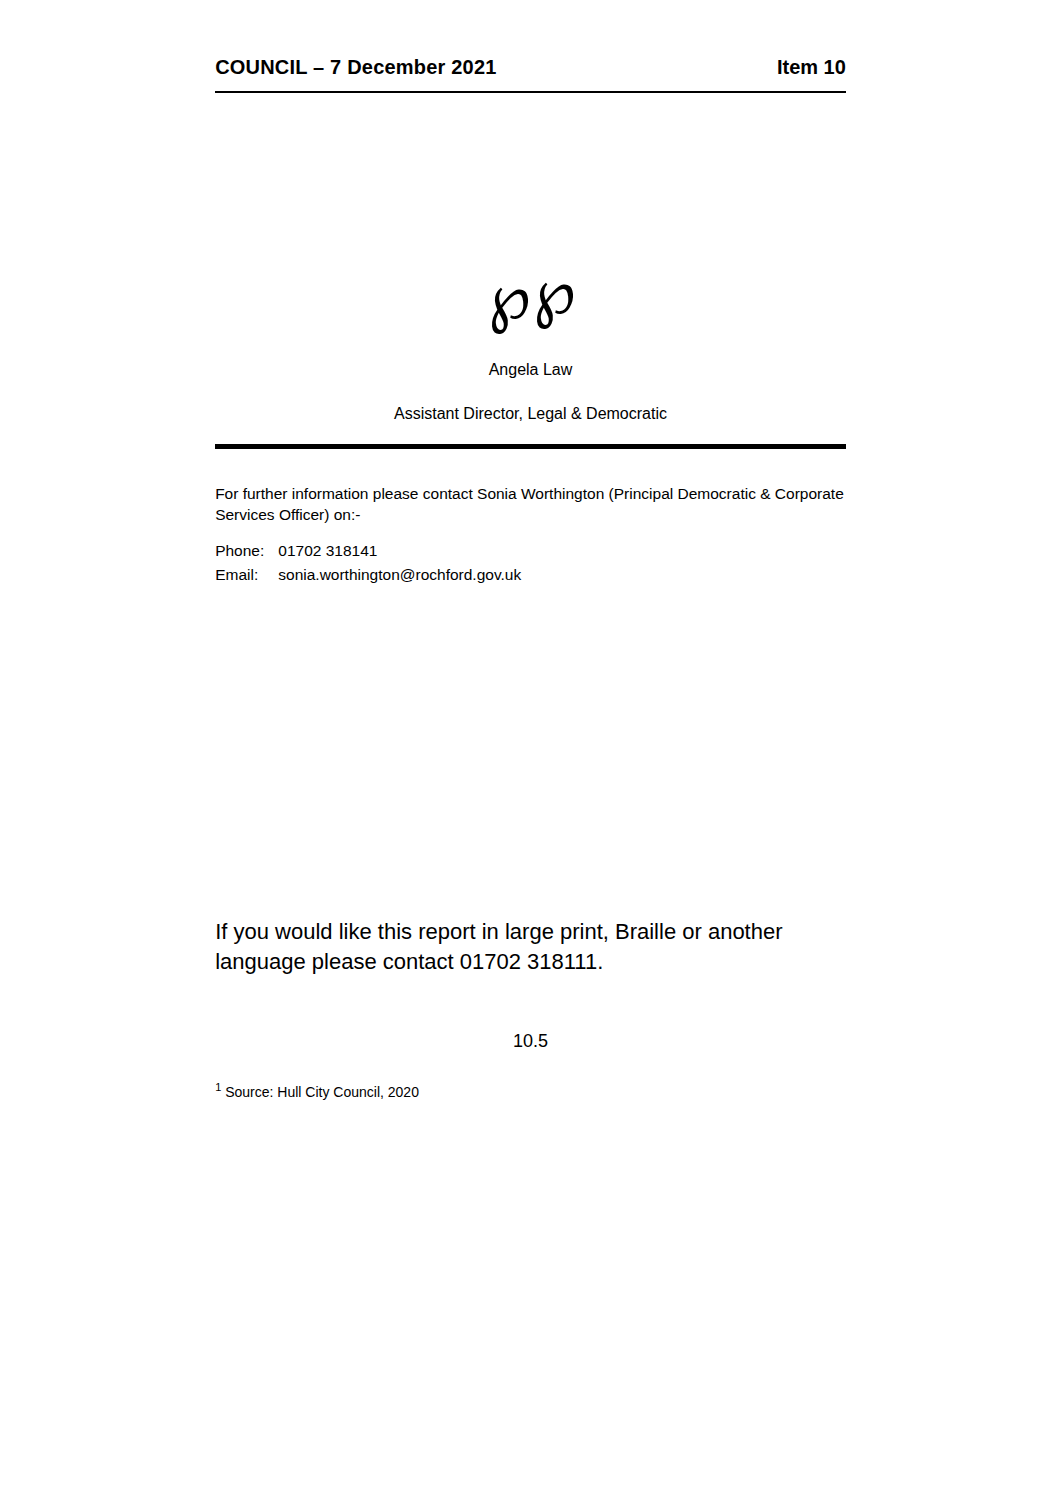COUNCIL – 7 December 2021
Item 10
℘℘
Angela Law
Assistant Director, Legal & Democratic
For further information please contact Sonia Worthington (Principal Democratic & Corporate Services Officer) on:-
| Phone: | 01702 318141 |
| Email: | sonia.worthington@rochford.gov.uk |
If you would like this report in large print, Braille or another language please contact 01702 318111.
10.5
1 Source: Hull City Council, 2020